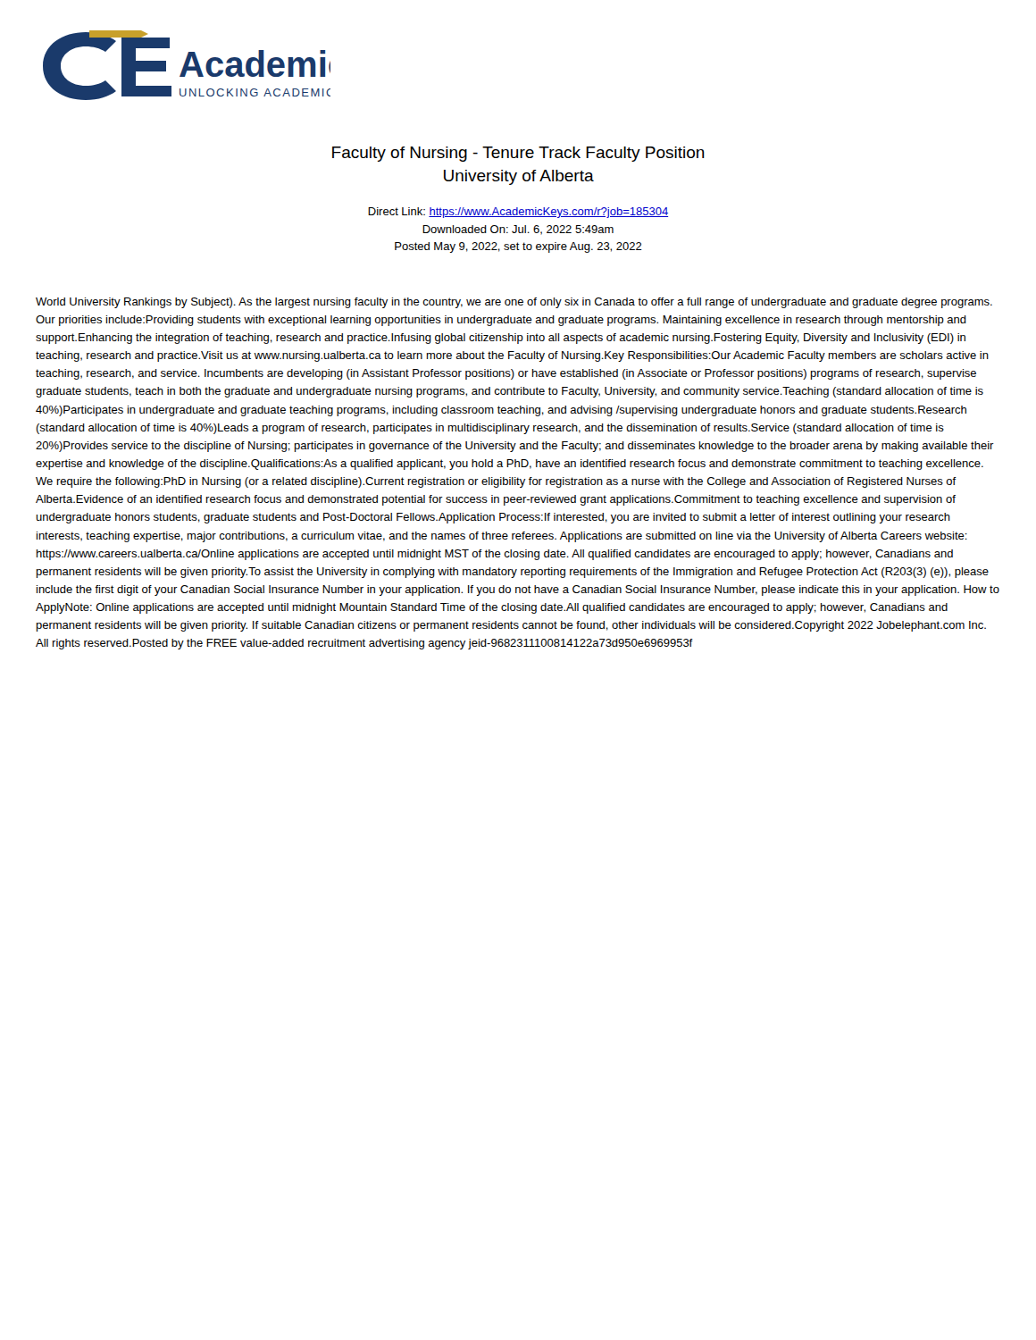AcademicKeys UNLOCKING ACADEMIC CAREERS
Faculty of Nursing - Tenure Track Faculty Position
University of Alberta
Direct Link: https://www.AcademicKeys.com/r?job=185304
Downloaded On: Jul. 6, 2022 5:49am
Posted May 9, 2022, set to expire Aug. 23, 2022
World University Rankings by Subject). As the largest nursing faculty in the country, we are one of only six in Canada to offer a full range of undergraduate and graduate degree programs. Our priorities include:Providing students with exceptional learning opportunities in undergraduate and graduate programs. Maintaining excellence in research through mentorship and support.Enhancing the integration of teaching, research and practice.Infusing global citizenship into all aspects of academic nursing.Fostering Equity, Diversity and Inclusivity (EDI) in teaching, research and practice.Visit us at www.nursing.ualberta.ca to learn more about the Faculty of Nursing.Key Responsibilities:Our Academic Faculty members are scholars active in teaching, research, and service. Incumbents are developing (in Assistant Professor positions) or have established (in Associate or Professor positions) programs of research, supervise graduate students, teach in both the graduate and undergraduate nursing programs, and contribute to Faculty, University, and community service.Teaching (standard allocation of time is 40%)Participates in undergraduate and graduate teaching programs, including classroom teaching, and advising /supervising undergraduate honors and graduate students.Research (standard allocation of time is 40%)Leads a program of research, participates in multidisciplinary research, and the dissemination of results.Service (standard allocation of time is 20%)Provides service to the discipline of Nursing; participates in governance of the University and the Faculty; and disseminates knowledge to the broader arena by making available their expertise and knowledge of the discipline.Qualifications:As a qualified applicant, you hold a PhD, have an identified research focus and demonstrate commitment to teaching excellence. We require the following:PhD in Nursing (or a related discipline).Current registration or eligibility for registration as a nurse with the College and Association of Registered Nurses of Alberta.Evidence of an identified research focus and demonstrated potential for success in peer-reviewed grant applications.Commitment to teaching excellence and supervision of undergraduate honors students, graduate students and Post-Doctoral Fellows.Application Process:If interested, you are invited to submit a letter of interest outlining your research interests, teaching expertise, major contributions, a curriculum vitae, and the names of three referees. Applications are submitted on line via the University of Alberta Careers website: https://www.careers.ualberta.ca/Online applications are accepted until midnight MST of the closing date. All qualified candidates are encouraged to apply; however, Canadians and permanent residents will be given priority.To assist the University in complying with mandatory reporting requirements of the Immigration and Refugee Protection Act (R203(3) (e)), please include the first digit of your Canadian Social Insurance Number in your application. If you do not have a Canadian Social Insurance Number, please indicate this in your application. How to ApplyNote: Online applications are accepted until midnight Mountain Standard Time of the closing date.All qualified candidates are encouraged to apply; however, Canadians and permanent residents will be given priority. If suitable Canadian citizens or permanent residents cannot be found, other individuals will be considered.Copyright 2022 Jobelephant.com Inc. All rights reserved.Posted by the FREE value-added recruitment advertising agency jeid-9682311100814122a73d950e6969953f